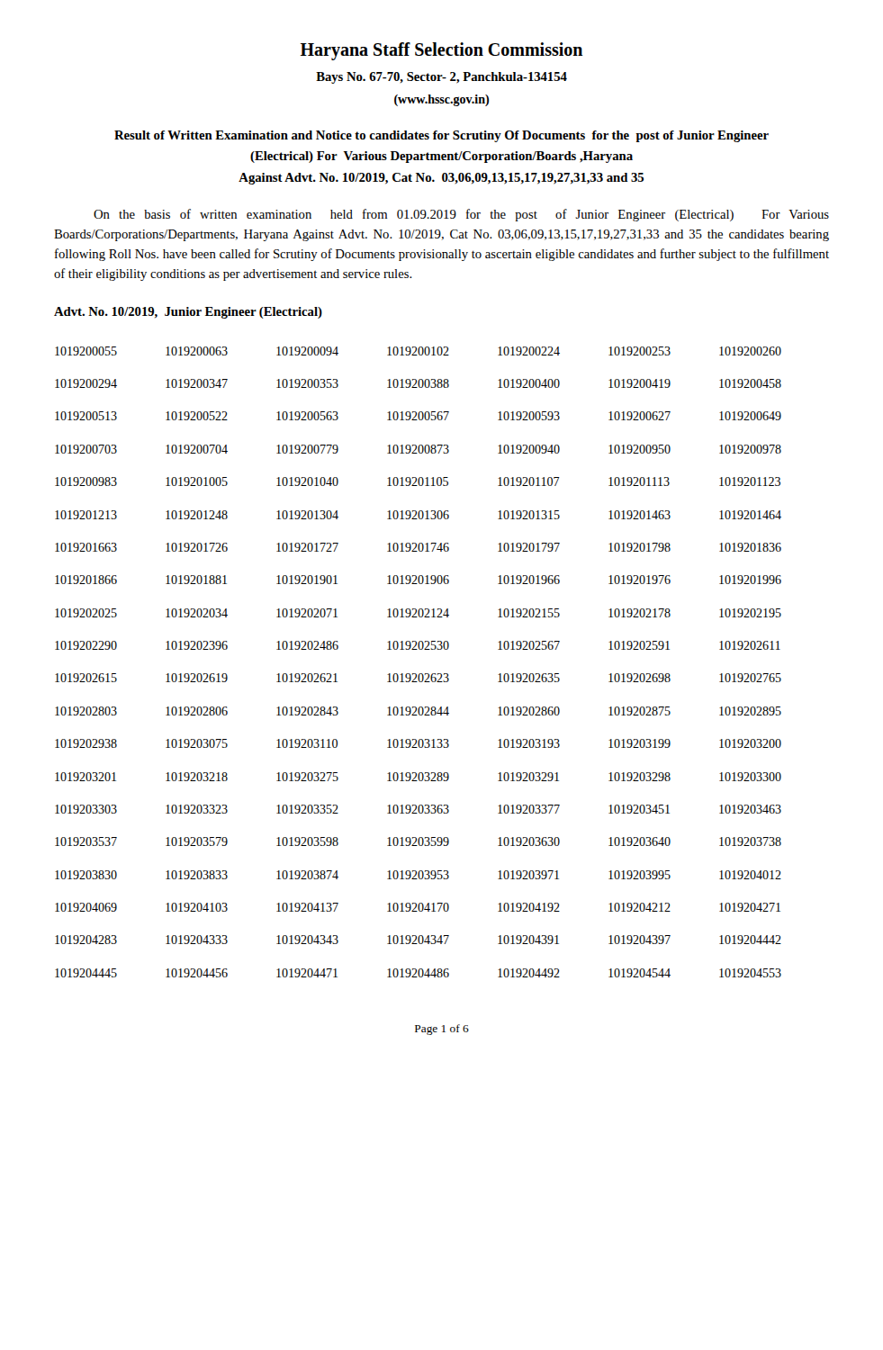Haryana Staff Selection Commission
Bays No. 67-70, Sector- 2, Panchkula-134154
(www.hssc.gov.in)
Result of Written Examination and Notice to candidates for Scrutiny Of Documents for the post of Junior Engineer (Electrical) For Various Department/Corporation/Boards ,Haryana Against Advt. No. 10/2019, Cat No. 03,06,09,13,15,17,19,27,31,33 and 35
On the basis of written examination held from 01.09.2019 for the post of Junior Engineer (Electrical) For Various Boards/Corporations/Departments, Haryana Against Advt. No. 10/2019, Cat No. 03,06,09,13,15,17,19,27,31,33 and 35 the candidates bearing following Roll Nos. have been called for Scrutiny of Documents provisionally to ascertain eligible candidates and further subject to the fulfillment of their eligibility conditions as per advertisement and service rules.
Advt. No. 10/2019, Junior Engineer (Electrical)
| 1019200055 | 1019200063 | 1019200094 | 1019200102 | 1019200224 | 1019200253 | 1019200260 |
| 1019200294 | 1019200347 | 1019200353 | 1019200388 | 1019200400 | 1019200419 | 1019200458 |
| 1019200513 | 1019200522 | 1019200563 | 1019200567 | 1019200593 | 1019200627 | 1019200649 |
| 1019200703 | 1019200704 | 1019200779 | 1019200873 | 1019200940 | 1019200950 | 1019200978 |
| 1019200983 | 1019201005 | 1019201040 | 1019201105 | 1019201107 | 1019201113 | 1019201123 |
| 1019201213 | 1019201248 | 1019201304 | 1019201306 | 1019201315 | 1019201463 | 1019201464 |
| 1019201663 | 1019201726 | 1019201727 | 1019201746 | 1019201797 | 1019201798 | 1019201836 |
| 1019201866 | 1019201881 | 1019201901 | 1019201906 | 1019201966 | 1019201976 | 1019201996 |
| 1019202025 | 1019202034 | 1019202071 | 1019202124 | 1019202155 | 1019202178 | 1019202195 |
| 1019202290 | 1019202396 | 1019202486 | 1019202530 | 1019202567 | 1019202591 | 1019202611 |
| 1019202615 | 1019202619 | 1019202621 | 1019202623 | 1019202635 | 1019202698 | 1019202765 |
| 1019202803 | 1019202806 | 1019202843 | 1019202844 | 1019202860 | 1019202875 | 1019202895 |
| 1019202938 | 1019203075 | 1019203110 | 1019203133 | 1019203193 | 1019203199 | 1019203200 |
| 1019203201 | 1019203218 | 1019203275 | 1019203289 | 1019203291 | 1019203298 | 1019203300 |
| 1019203303 | 1019203323 | 1019203352 | 1019203363 | 1019203377 | 1019203451 | 1019203463 |
| 1019203537 | 1019203579 | 1019203598 | 1019203599 | 1019203630 | 1019203640 | 1019203738 |
| 1019203830 | 1019203833 | 1019203874 | 1019203953 | 1019203971 | 1019203995 | 1019204012 |
| 1019204069 | 1019204103 | 1019204137 | 1019204170 | 1019204192 | 1019204212 | 1019204271 |
| 1019204283 | 1019204333 | 1019204343 | 1019204347 | 1019204391 | 1019204397 | 1019204442 |
| 1019204445 | 1019204456 | 1019204471 | 1019204486 | 1019204492 | 1019204544 | 1019204553 |
Page 1 of 6